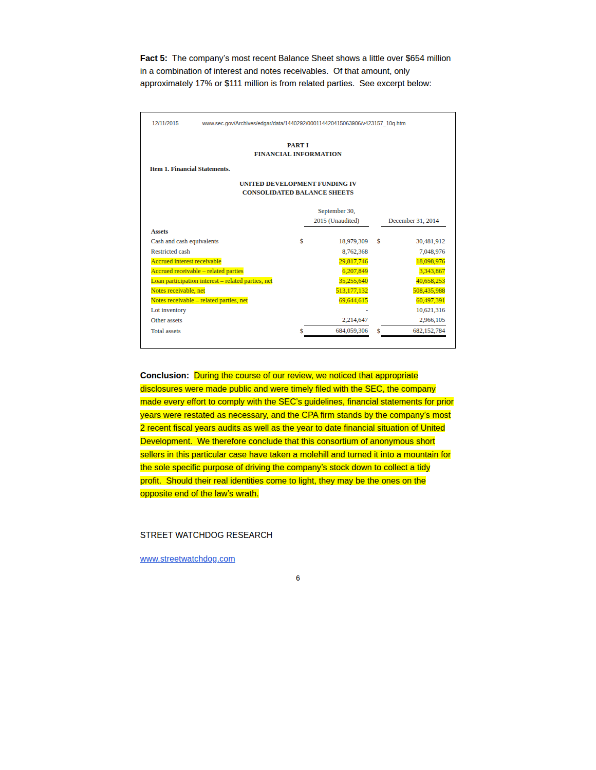Fact 5: The company’s most recent Balance Sheet shows a little over $654 million in a combination of interest and notes receivables. Of that amount, only approximately 17% or $111 million is from related parties. See excerpt below:
12/11/2015 www.sec.gov/Archives/edgar/data/1440292/000114420415063906/v423157_10q.htm
PART I
FINANCIAL INFORMATION
Item 1. Financial Statements.
UNITED DEVELOPMENT FUNDING IV
CONSOLIDATED BALANCE SHEETS
| | | September 30, | | |
| | | 2015 (Unaudited) | | December 31, 2014 |
| Assets | | | | |
| Cash and cash equivalents | $ | 18,979,309 | $ | 30,481,912 |
| Restricted cash | | 8,762,368 | | 7,048,976 |
| Accrued interest receivable | | 29,817,746 | | 18,098,976 |
| Accrued receivable – related parties | | 6,207,849 | | 3,343,867 |
| Loan participation interest – related parties, net | | 35,255,640 | | 40,658,253 |
| Notes receivable, net | | 513,177,132 | | 508,435,988 |
| Notes receivable – related parties, net | | 69,644,615 | | 60,497,391 |
| Lot inventory | | - | | 10,621,316 |
| Other assets | | 2,214,647 | | 2,966,105 |
| Total assets | $ | 684,059,306 | $ | 682,152,784 |
Conclusion: During the course of our review, we noticed that appropriate disclosures were made public and were timely filed with the SEC, the company made every effort to comply with the SEC’s guidelines, financial statements for prior years were restated as necessary, and the CPA firm stands by the company’s most 2 recent fiscal years audits as well as the year to date financial situation of United Development. We therefore conclude that this consortium of anonymous short sellers in this particular case have taken a molehill and turned it into a mountain for the sole specific purpose of driving the company’s stock down to collect a tidy profit. Should their real identities come to light, they may be the ones on the opposite end of the law’s wrath.
STREET WATCHDOG RESEARCH
www.streetwatchdog.com
6